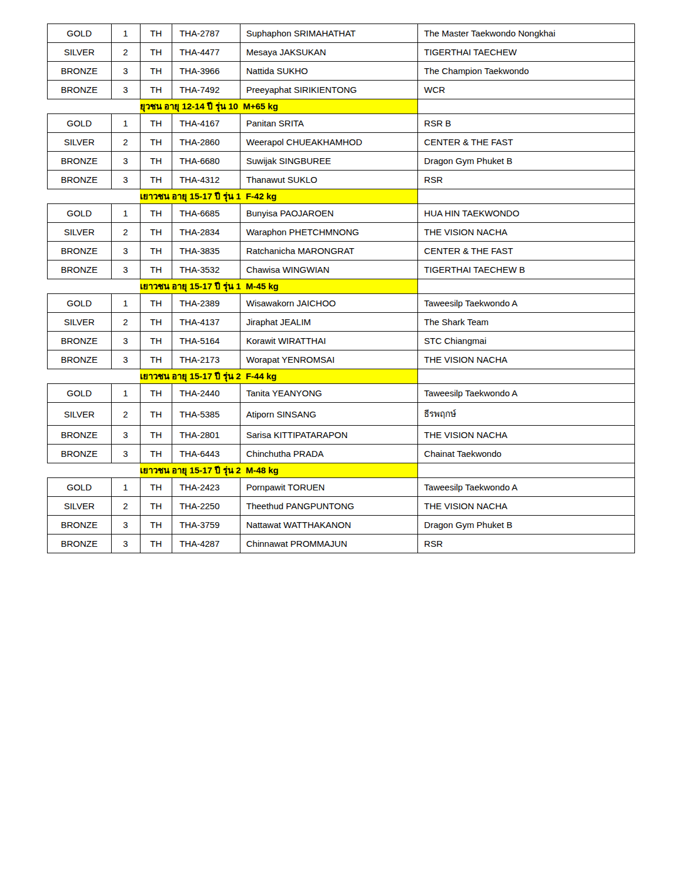| GOLD | 1 | TH | THA-2787 | Suphaphon SRIMAHATHAT | The Master Taekwondo Nongkhai |
| SILVER | 2 | TH | THA-4477 | Mesaya JAKSUKAN | TIGERTHAI TAECHEW |
| BRONZE | 3 | TH | THA-3966 | Nattida SUKHO | The Champion Taekwondo |
| BRONZE | 3 | TH | THA-7492 | Preeyaphat SIRIKIENTONG | WCR |
| | | ยุวชน อายุ 12-14 ปี รุ่น 10 M+65 kg | |
| GOLD | 1 | TH | THA-4167 | Panitan SRITA | RSR B |
| SILVER | 2 | TH | THA-2860 | Weerapol CHUEAKHAMHOD | CENTER & THE FAST |
| BRONZE | 3 | TH | THA-6680 | Suwijak SINGBUREE | Dragon Gym Phuket B |
| BRONZE | 3 | TH | THA-4312 | Thanawut SUKLO | RSR |
| | | เยาวชน อายุ 15-17 ปี รุ่น 1 F-42 kg | |
| GOLD | 1 | TH | THA-6685 | Bunyisa PAOJAROEN | HUA HIN TAEKWONDO |
| SILVER | 2 | TH | THA-2834 | Waraphon PHETCHMNONG | THE VISION NACHA |
| BRONZE | 3 | TH | THA-3835 | Ratchanicha MARONGRAT | CENTER & THE FAST |
| BRONZE | 3 | TH | THA-3532 | Chawisa WINGWIAN | TIGERTHAI TAECHEW B |
| | | เยาวชน อายุ 15-17 ปี รุ่น 1 M-45 kg | |
| GOLD | 1 | TH | THA-2389 | Wisawakorn JAICHOO | Taweesilp Taekwondo A |
| SILVER | 2 | TH | THA-4137 | Jiraphat JEALIM | The Shark Team |
| BRONZE | 3 | TH | THA-5164 | Korawit WIRATTHAI | STC Chiangmai |
| BRONZE | 3 | TH | THA-2173 | Worapat YENROMSAI | THE VISION NACHA |
| | | เยาวชน อายุ 15-17 ปี รุ่น 2 F-44 kg | |
| GOLD | 1 | TH | THA-2440 | Tanita YEANYONG | Taweesilp Taekwondo A |
| SILVER | 2 | TH | THA-5385 | Atiporn SINSANG | ธีรพฤกษ์ |
| BRONZE | 3 | TH | THA-2801 | Sarisa KITTIPATARAPON | THE VISION NACHA |
| BRONZE | 3 | TH | THA-6443 | Chinchutha PRADA | Chainat Taekwondo |
| | | เยาวชน อายุ 15-17 ปี รุ่น 2 M-48 kg | |
| GOLD | 1 | TH | THA-2423 | Pornpawit TORUEN | Taweesilp Taekwondo A |
| SILVER | 2 | TH | THA-2250 | Theethud PANGPUNTONG | THE VISION NACHA |
| BRONZE | 3 | TH | THA-3759 | Nattawat WATTHAKANON | Dragon Gym Phuket B |
| BRONZE | 3 | TH | THA-4287 | Chinnawat PROMMAJUN | RSR |